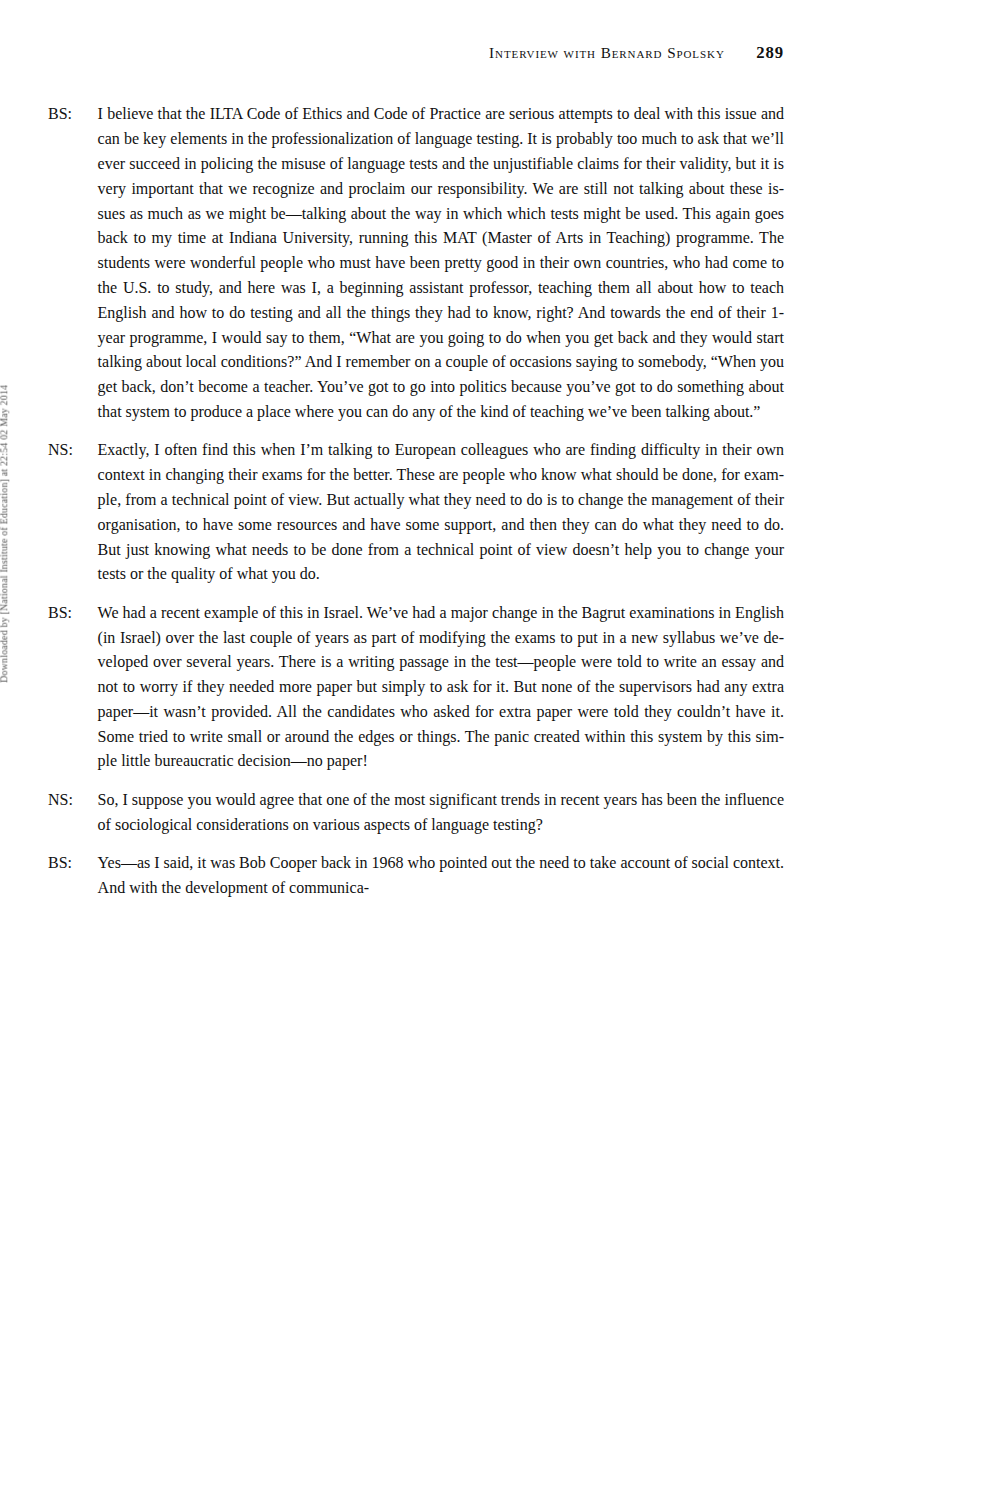Downloaded by [National Institute of Education] at 22:54 02 May 2014
Interview with Bernard Spolsky 289
BS:
I believe that the ILTA Code of Ethics and Code of Practice are serious attempts to deal with this issue and can be key elements in the professionalization of language testing. It is probably too much to ask that we’ll ever succeed in policing the misuse of language tests and the unjustifiable claims for their validity, but it is very important that we recognize and proclaim our responsibility. We are still not talking about these issues as much as we might be—talking about the way in which which tests might be used. This again goes back to my time at Indiana University, running this MAT (Master of Arts in Teaching) programme. The students were wonderful people who must have been pretty good in their own countries, who had come to the U.S. to study, and here was I, a beginning assistant professor, teaching them all about how to teach English and how to do testing and all the things they had to know, right? And towards the end of their 1-year programme, I would say to them, “What are you going to do when you get back and they would start talking about local conditions?” And I remember on a couple of occasions saying to somebody, “When you get back, don’t become a teacher. You’ve got to go into politics because you’ve got to do something about that system to produce a place where you can do any of the kind of teaching we’ve been talking about.”
NS:
Exactly, I often find this when I’m talking to European colleagues who are finding difficulty in their own context in changing their exams for the better. These are people who know what should be done, for example, from a technical point of view. But actually what they need to do is to change the management of their organisation, to have some resources and have some support, and then they can do what they need to do. But just knowing what needs to be done from a technical point of view doesn’t help you to change your tests or the quality of what you do.
BS:
We had a recent example of this in Israel. We’ve had a major change in the Bagrut examinations in English (in Israel) over the last couple of years as part of modifying the exams to put in a new syllabus we’ve developed over several years. There is a writing passage in the test—people were told to write an essay and not to worry if they needed more paper but simply to ask for it. But none of the supervisors had any extra paper—it wasn’t provided. All the candidates who asked for extra paper were told they couldn’t have it. Some tried to write small or around the edges or things. The panic created within this system by this simple little bureaucratic decision—no paper!
NS:
So, I suppose you would agree that one of the most significant trends in recent years has been the influence of sociological considerations on various aspects of language testing?
BS:
Yes—as I said, it was Bob Cooper back in 1968 who pointed out the need to take account of social context. And with the development of communica-